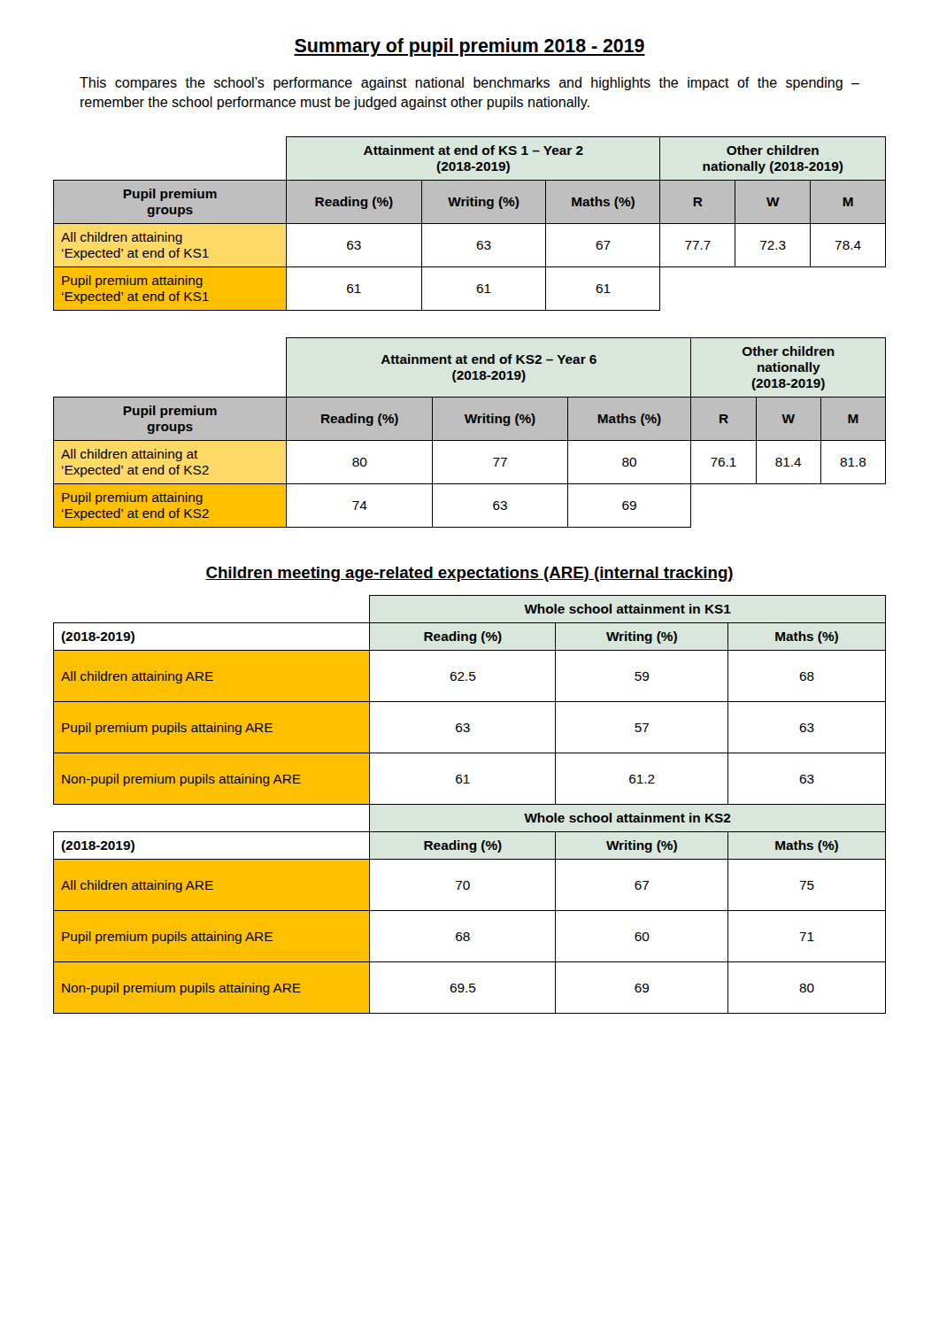Summary of pupil premium 2018 - 2019
This compares the school’s performance against national benchmarks and highlights the impact of the spending – remember the school performance must be judged against other pupils nationally.
| | Attainment at end of KS 1 – Year 2 (2018-2019) | Other children nationally (2018-2019) |
| Pupil premium groups | Reading (%) | Writing (%) | Maths (%) | R | W | M |
| All children attaining ‘Expected’ at end of KS1 | 63 | 63 | 67 | 77.7 | 72.3 | 78.4 |
| Pupil premium attaining ‘Expected’ at end of KS1 | 61 | 61 | 61 | | | |
| | Attainment at end of KS2 – Year 6 (2018-2019) | Other children nationally (2018-2019) |
| Pupil premium groups | Reading (%) | Writing (%) | Maths (%) | R | W | M |
| All children attaining at ‘Expected’ at end of KS2 | 80 | 77 | 80 | 76.1 | 81.4 | 81.8 |
| Pupil premium attaining ‘Expected’ at end of KS2 | 74 | 63 | 69 | | | |
Children meeting age-related expectations (ARE) (internal tracking)
| | Whole school attainment in KS1 |
| (2018-2019) | Reading (%) | Writing (%) | Maths (%) |
| All children attaining ARE | 62.5 | 59 | 68 |
| Pupil premium pupils attaining ARE | 63 | 57 | 63 |
| Non-pupil premium pupils attaining ARE | 61 | 61.2 | 63 |
| | Whole school attainment in KS2 |
| (2018-2019) | Reading (%) | Writing (%) | Maths (%) |
| All children attaining ARE | 70 | 67 | 75 |
| Pupil premium pupils attaining ARE | 68 | 60 | 71 |
| Non-pupil premium pupils attaining ARE | 69.5 | 69 | 80 |